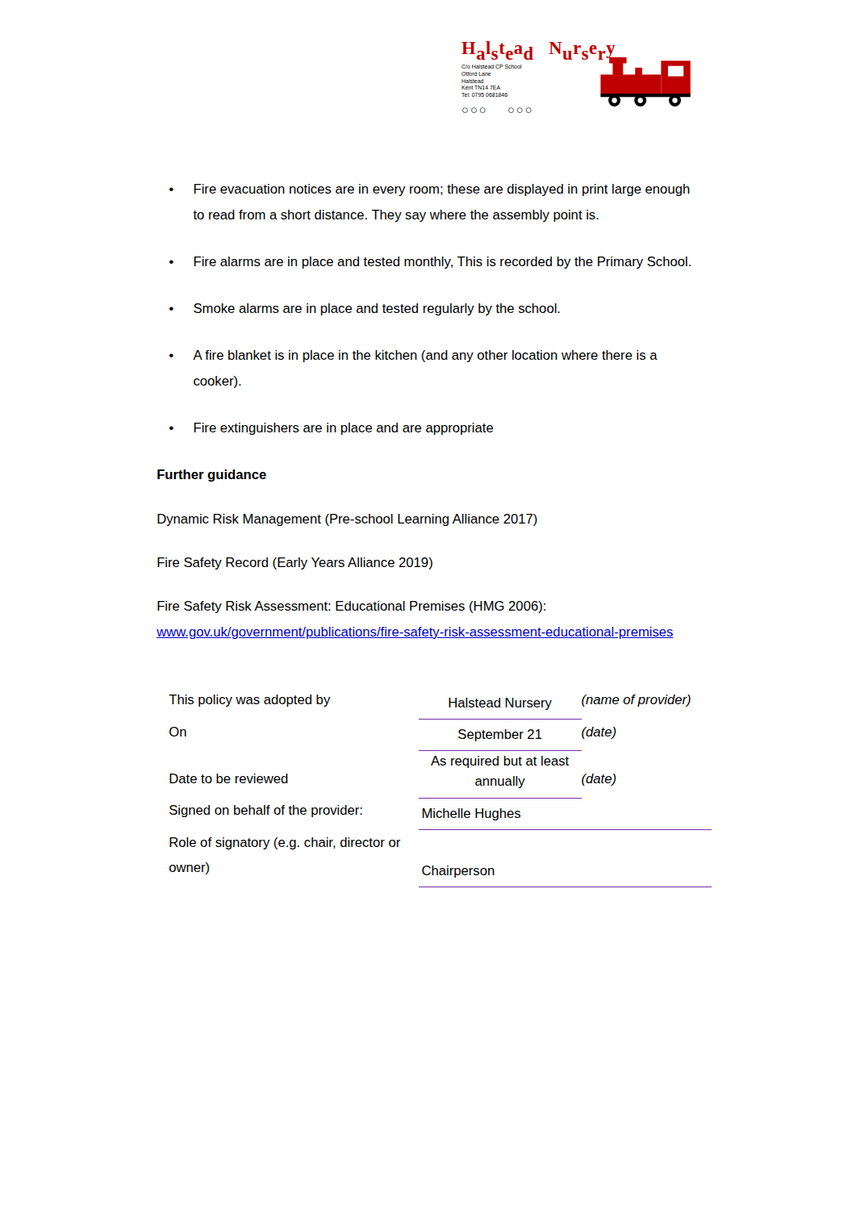Halstead Nursery
C/o Halstead CP School
Otford Lane
Halstead
Kent TN14 7EA
Tel: 0795 0681846
○○○ ○○○
Fire evacuation notices are in every room; these are displayed in print large enough to read from a short distance. They say where the assembly point is.
Fire alarms are in place and tested monthly, This is recorded by the Primary School.
Smoke alarms are in place and tested regularly by the school.
A fire blanket is in place in the kitchen (and any other location where there is a cooker).
Fire extinguishers are in place and are appropriate
Further guidance
Dynamic Risk Management (Pre-school Learning Alliance 2017)
Fire Safety Record (Early Years Alliance 2019)
Fire Safety Risk Assessment: Educational Premises (HMG 2006):
www.gov.uk/government/publications/fire-safety-risk-assessment-educational-premises
| This policy was adopted by | Halstead Nursery | (name of provider) |
| On | September 21 | (date) |
| Date to be reviewed | As required but at least annually | (date) |
| Signed on behalf of the provider: | Michelle Hughes |
| Role of signatory (e.g. chair, director or owner) | Chairperson |